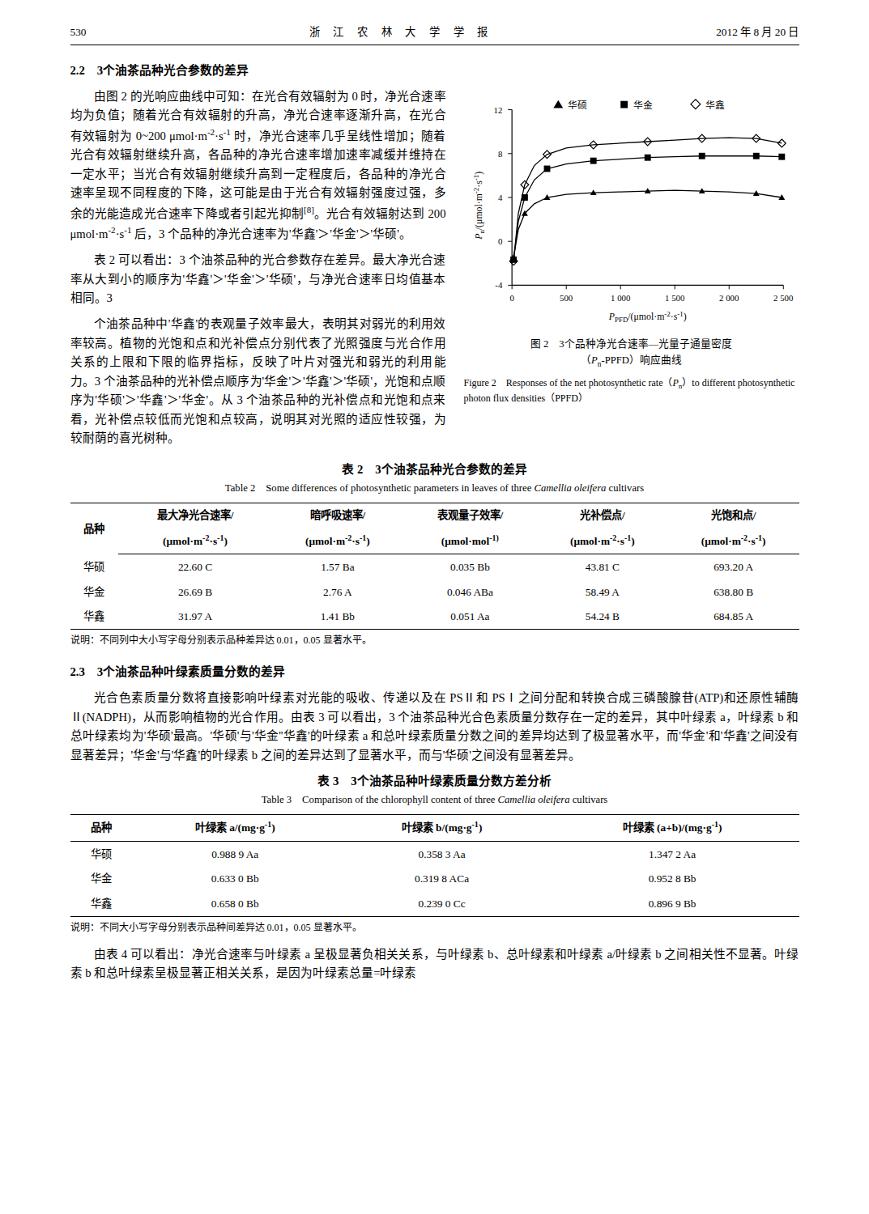530 浙 江 农 林 大 学 学 报 2012 年 8 月 20 日
2.2　3个油茶品种光合参数的差异
-4 0 4 8 12 0 500 1 000 1 500 2 000 2 500 Pn/(μmol·m-2·s-1) PPFD/(μmol·m-2·s-1) 华硕 华金 华鑫
图 2　3个品种净光合速率—光量子通量密度
（Pn-PPFD）响应曲线
Figure 2　Responses of the net photosynthetic rate（Pn）to different photosynthetic photon flux densities（PPFD）
由图 2 的光响应曲线中可知：在光合有效辐射为 0 时，净光合速率均为负值；随着光合有效辐射的升高，净光合速率逐渐升高，在光合有效辐射为 0~200 μmol·m-2·s-1 时，净光合速率几乎呈线性增加；随着光合有效辐射继续升高，各品种的净光合速率增加速率减缓并维持在一定水平；当光合有效辐射继续升高到一定程度后，各品种的净光合速率呈现不同程度的下降，这可能是由于光合有效辐射强度过强，多余的光能造成光合速率下降或者引起光抑制[8]。光合有效辐射达到 200 μmol·m-2·s-1 后，3 个品种的净光合速率为'华鑫'＞'华金'＞'华硕'。
表 2 可以看出：3 个油茶品种的光合参数存在差异。最大净光合速率从大到小的顺序为'华鑫'＞'华金'＞'华硕'，与净光合速率日均值基本相同。3
个油茶品种中'华鑫'的表观量子效率最大，表明其对弱光的利用效率较高。植物的光饱和点和光补偿点分别代表了光照强度与光合作用关系的上限和下限的临界指标，反映了叶片对强光和弱光的利用能力。3 个油茶品种的光补偿点顺序为'华金'＞'华鑫'＞'华硕'，光饱和点顺序为'华硕'＞'华鑫'＞'华金'。从 3 个油茶品种的光补偿点和光饱和点来看，光补偿点较低而光饱和点较高，说明其对光照的适应性较强，为较耐荫的喜光树种。
表 2 3个油茶品种光合参数的差异 Table 2 Some differences of photosynthetic parameters in leaves of three Camellia oleifera cultivars
| 品种 | 最大净光合速率/ | 暗呼吸速率/ | 表观量子效率/ | 光补偿点/ | 光饱和点/ |
| --- | --- | --- | --- | --- | --- |
| (μmol·m -2 ·s -1 ) | (μmol·m -2 ·s -1 ) | (μmol·mol -1) | (μmol·m -2 ·s -1 ) | (μmol·m -2 ·s -1 ) |
| 华硕 | 22.60 C | 1.57 Ba | 0.035 Bb | 43.81 C | 693.20 A |
| 华金 | 26.69 B | 2.76 A | 0.046 ABa | 58.49 A | 638.80 B |
| 华鑫 | 31.97 A | 1.41 Bb | 0.051 Aa | 54.24 B | 684.85 A |
说明：不同列中大小写字母分别表示品种差异达 0.01，0.05 显著水平。
2.3　3个油茶品种叶绿素质量分数的差异
光合色素质量分数将直接影响叶绿素对光能的吸收、传递以及在 PSⅡ和 PSⅠ之间分配和转换合成三磷酸腺苷(ATP)和还原性辅酶Ⅱ(NADPH)，从而影响植物的光合作用。由表 3 可以看出，3 个油茶品种光合色素质量分数存在一定的差异，其中叶绿素 a，叶绿素 b 和总叶绿素均为'华硕'最高。'华硕'与'华金''华鑫'的叶绿素 a 和总叶绿素质量分数之间的差异均达到了极显著水平，而'华金'和'华鑫'之间没有显著差异；'华金'与'华鑫'的叶绿素 b 之间的差异达到了显著水平，而与'华硕'之间没有显著差异。
表 3 3个油茶品种叶绿素质量分数方差分析 Table 3 Comparison of the chlorophyll content of three Camellia oleifera cultivars
| 品种 | 叶绿素 a/(mg·g -1 ) | 叶绿素 b/(mg·g -1 ) | 叶绿素 (a+b)/(mg·g -1 ) |
| --- | --- | --- | --- |
| 华硕 | 0.988 9 Aa | 0.358 3 Aa | 1.347 2 Aa |
| 华金 | 0.633 0 Bb | 0.319 8 ACa | 0.952 8 Bb |
| 华鑫 | 0.658 0 Bb | 0.239 0 Cc | 0.896 9 Bb |
说明：不同大小写字母分别表示品种间差异达 0.01，0.05 显著水平。
由表 4 可以看出：净光合速率与叶绿素 a 呈极显著负相关关系，与叶绿素 b、总叶绿素和叶绿素 a/叶绿素 b 之间相关性不显著。叶绿素 b 和总叶绿素呈极显著正相关关系，是因为叶绿素总量=叶绿素